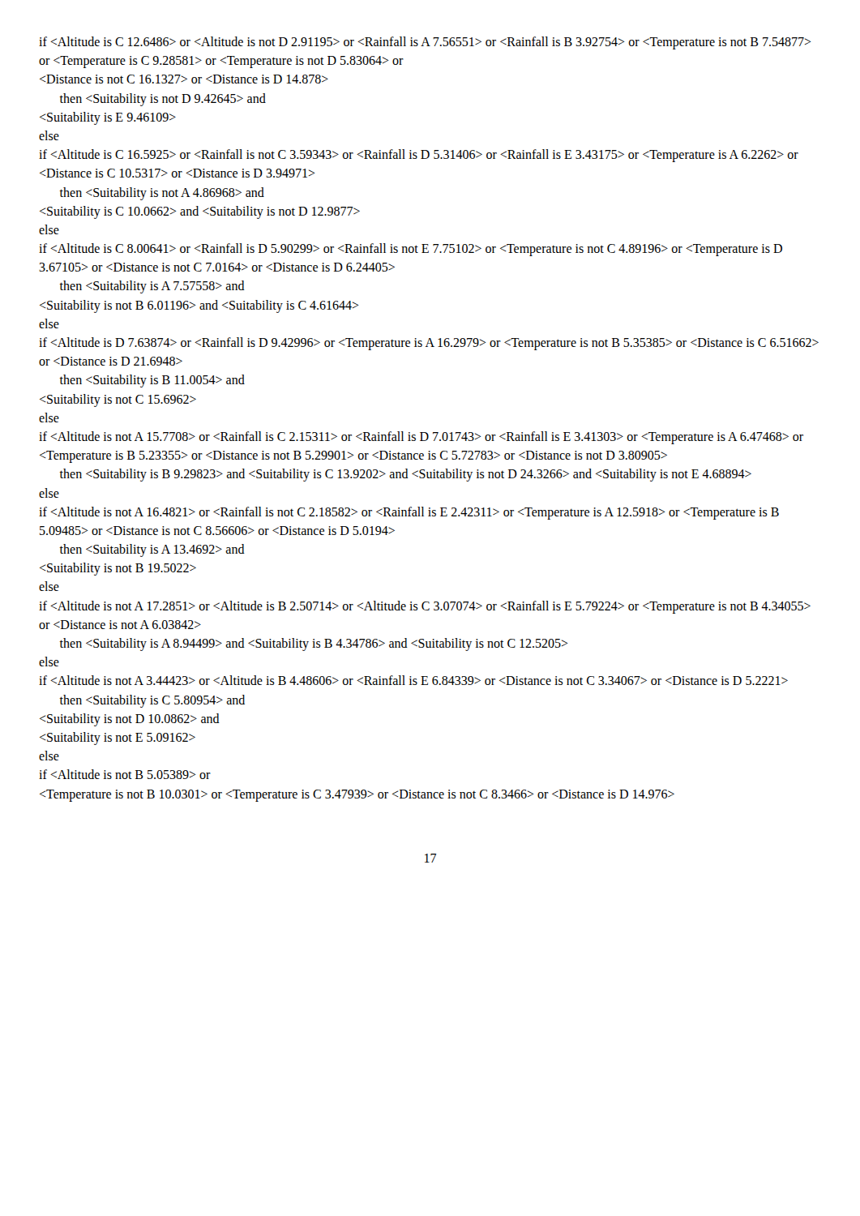if <Altitude is C 12.6486> or <Altitude is not D 2.91195> or <Rainfall is A 7.56551> or <Rainfall is B 3.92754> or <Temperature is not B 7.54877> or <Temperature is C 9.28581> or <Temperature is not D 5.83064> or
<Distance is not C 16.1327> or <Distance is D 14.878>
then <Suitability is not D 9.42645> and
<Suitability is E 9.46109>
else
if <Altitude is C 16.5925> or <Rainfall is not C 3.59343> or <Rainfall is D 5.31406> or <Rainfall is E 3.43175> or <Temperature is A 6.2262> or <Distance is C 10.5317> or <Distance is D 3.94971>
then <Suitability is not A 4.86968> and
<Suitability is C 10.0662> and <Suitability is not D 12.9877>
else
if <Altitude is C 8.00641> or <Rainfall is D 5.90299> or <Rainfall is not E 7.75102> or <Temperature is not C 4.89196> or <Temperature is D 3.67105> or <Distance is not C 7.0164> or <Distance is D 6.24405>
then <Suitability is A 7.57558> and
<Suitability is not B 6.01196> and <Suitability is C 4.61644>
else
if <Altitude is D 7.63874> or <Rainfall is D 9.42996> or <Temperature is A 16.2979> or <Temperature is not B 5.35385> or <Distance is C 6.51662> or <Distance is D 21.6948>
then <Suitability is B 11.0054> and
<Suitability is not C 15.6962>
else
if <Altitude is not A 15.7708> or <Rainfall is C 2.15311> or <Rainfall is D 7.01743> or <Rainfall is E 3.41303> or <Temperature is A 6.47468> or <Temperature is B 5.23355> or <Distance is not B 5.29901> or <Distance is C 5.72783> or <Distance is not D 3.80905>
then <Suitability is B 9.29823> and <Suitability is C 13.9202> and <Suitability is not D 24.3266> and <Suitability is not E 4.68894>
else
if <Altitude is not A 16.4821> or <Rainfall is not C 2.18582> or <Rainfall is E 2.42311> or <Temperature is A 12.5918> or <Temperature is B 5.09485> or <Distance is not C 8.56606> or <Distance is D 5.0194>
then <Suitability is A 13.4692> and
<Suitability is not B 19.5022>
else
if <Altitude is not A 17.2851> or <Altitude is B 2.50714> or <Altitude is C 3.07074> or <Rainfall is E 5.79224> or <Temperature is not B 4.34055> or <Distance is not A 6.03842>
then <Suitability is A 8.94499> and <Suitability is B 4.34786> and <Suitability is not C 12.5205>
else
if <Altitude is not A 3.44423> or <Altitude is B 4.48606> or <Rainfall is E 6.84339> or <Distance is not C 3.34067> or <Distance is D 5.2221>
then <Suitability is C 5.80954> and
<Suitability is not D 10.0862> and
<Suitability is not E 5.09162>
else
if <Altitude is not B 5.05389> or
<Temperature is not B 10.0301> or <Temperature is C 3.47939> or <Distance is not C 8.3466> or <Distance is D 14.976>
17